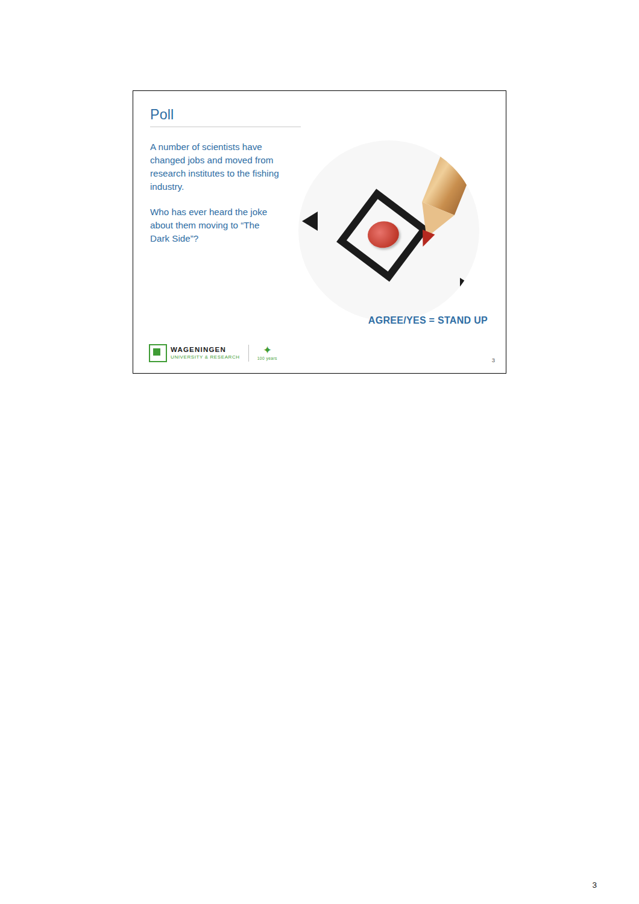Poll
A number of scientists have changed jobs and moved from research institutes to the fishing industry.
Who has ever heard the joke about them moving to “The Dark Side”?
AGREE/YES = STAND UP
WAGENINGEN UNIVERSITY & RESEARCH
✦ 100 years
3
3